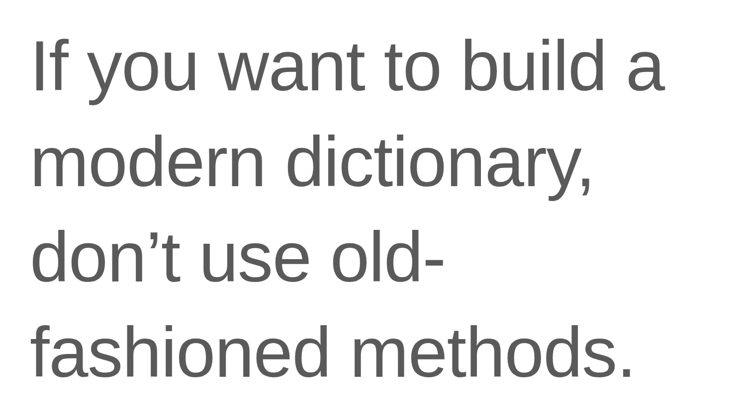If you want to build a modern dictionary, don’t use old-fashioned methods.